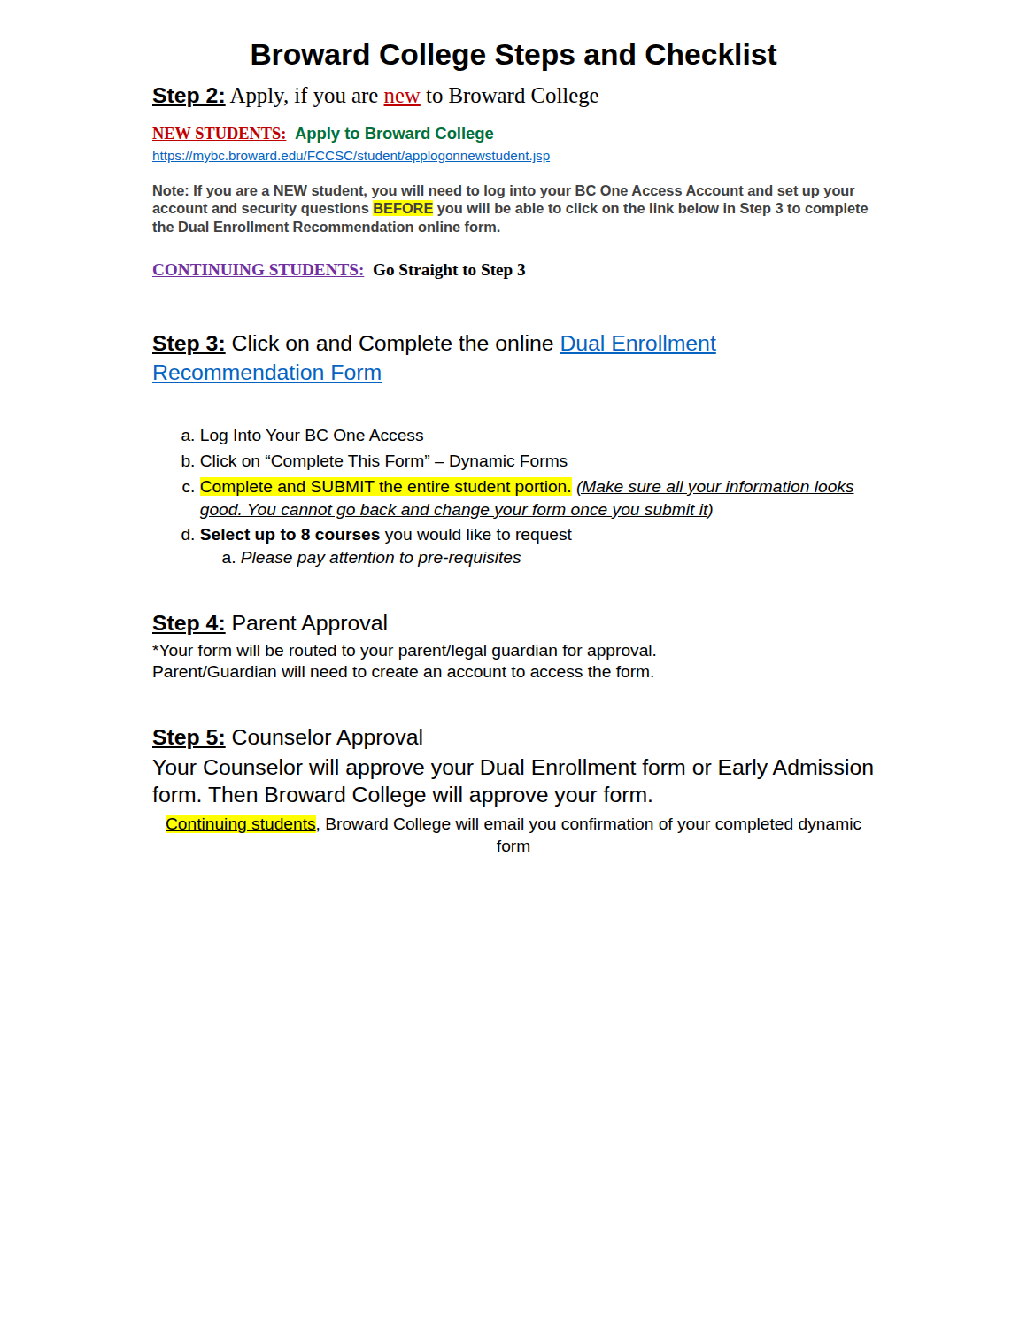Broward College Steps and Checklist
Step 2: Apply, if you are new to Broward College
NEW STUDENTS: Apply to Broward College
https://mybc.broward.edu/FCCSC/student/applogonnewstudent.jsp
Note: If you are a NEW student, you will need to log into your BC One Access Account and set up your account and security questions BEFORE you will be able to click on the link below in Step 3 to complete the Dual Enrollment Recommendation online form.
CONTINUING STUDENTS: Go Straight to Step 3
Step 3: Click on and Complete the online Dual Enrollment Recommendation Form
Log Into Your BC One Access
Click on “Complete This Form” – Dynamic Forms
Complete and SUBMIT the entire student portion. (Make sure all your information looks good. You cannot go back and change your form once you submit it)
Select up to 8 courses you would like to request
Please pay attention to pre-requisites
Step 4: Parent Approval
*Your form will be routed to your parent/legal guardian for approval.
Parent/Guardian will need to create an account to access the form.
Step 5: Counselor Approval
Your Counselor will approve your Dual Enrollment form or Early Admission form. Then Broward College will approve your form.
Continuing students, Broward College will email you confirmation of your completed dynamic form